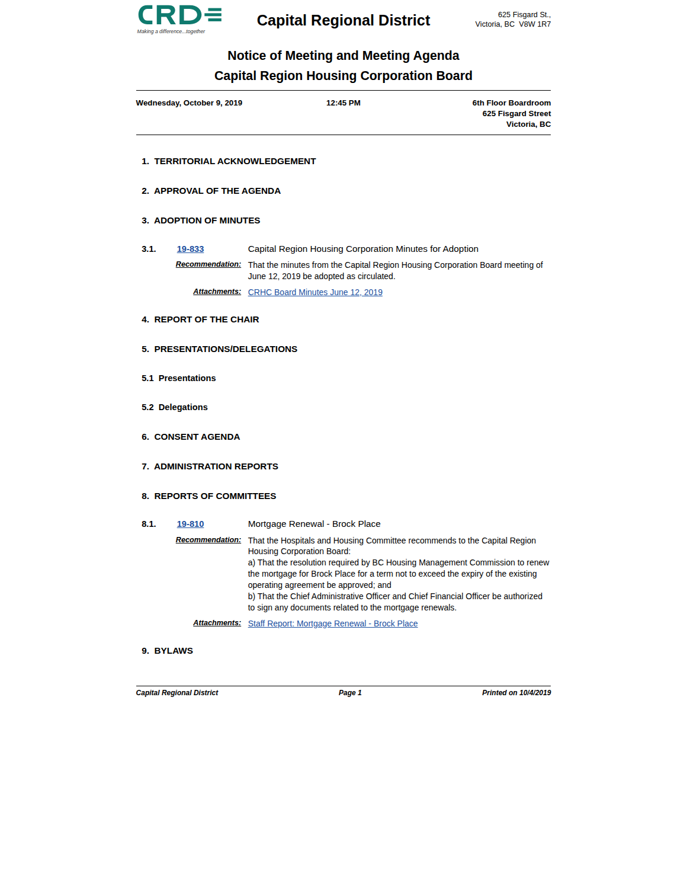Making a difference...together
Capital Regional District
625 Fisgard St.,
Victoria, BC V8W 1R7
Notice of Meeting and Meeting Agenda
Capital Region Housing Corporation Board
Wednesday, October 9, 2019
12:45 PM
6th Floor Boardroom
625 Fisgard Street
Victoria, BC
1. TERRITORIAL ACKNOWLEDGEMENT
2. APPROVAL OF THE AGENDA
3. ADOPTION OF MINUTES
3.1.
19-833
Capital Region Housing Corporation Minutes for Adoption
Recommendation:
That the minutes from the Capital Region Housing Corporation Board meeting of June 12, 2019 be adopted as circulated.
Attachments:
CRHC Board Minutes June 12, 2019
4. REPORT OF THE CHAIR
5. PRESENTATIONS/DELEGATIONS
5.1 Presentations
5.2 Delegations
6. CONSENT AGENDA
7. ADMINISTRATION REPORTS
8. REPORTS OF COMMITTEES
8.1.
19-810
Mortgage Renewal - Brock Place
Recommendation:
That the Hospitals and Housing Committee recommends to the Capital Region Housing Corporation Board:
a) That the resolution required by BC Housing Management Commission to renew the mortgage for Brock Place for a term not to exceed the expiry of the existing operating agreement be approved; and
b) That the Chief Administrative Officer and Chief Financial Officer be authorized to sign any documents related to the mortgage renewals.
Attachments:
Staff Report: Mortgage Renewal - Brock Place
9. BYLAWS
Capital Regional District
Page 1
Printed on 10/4/2019